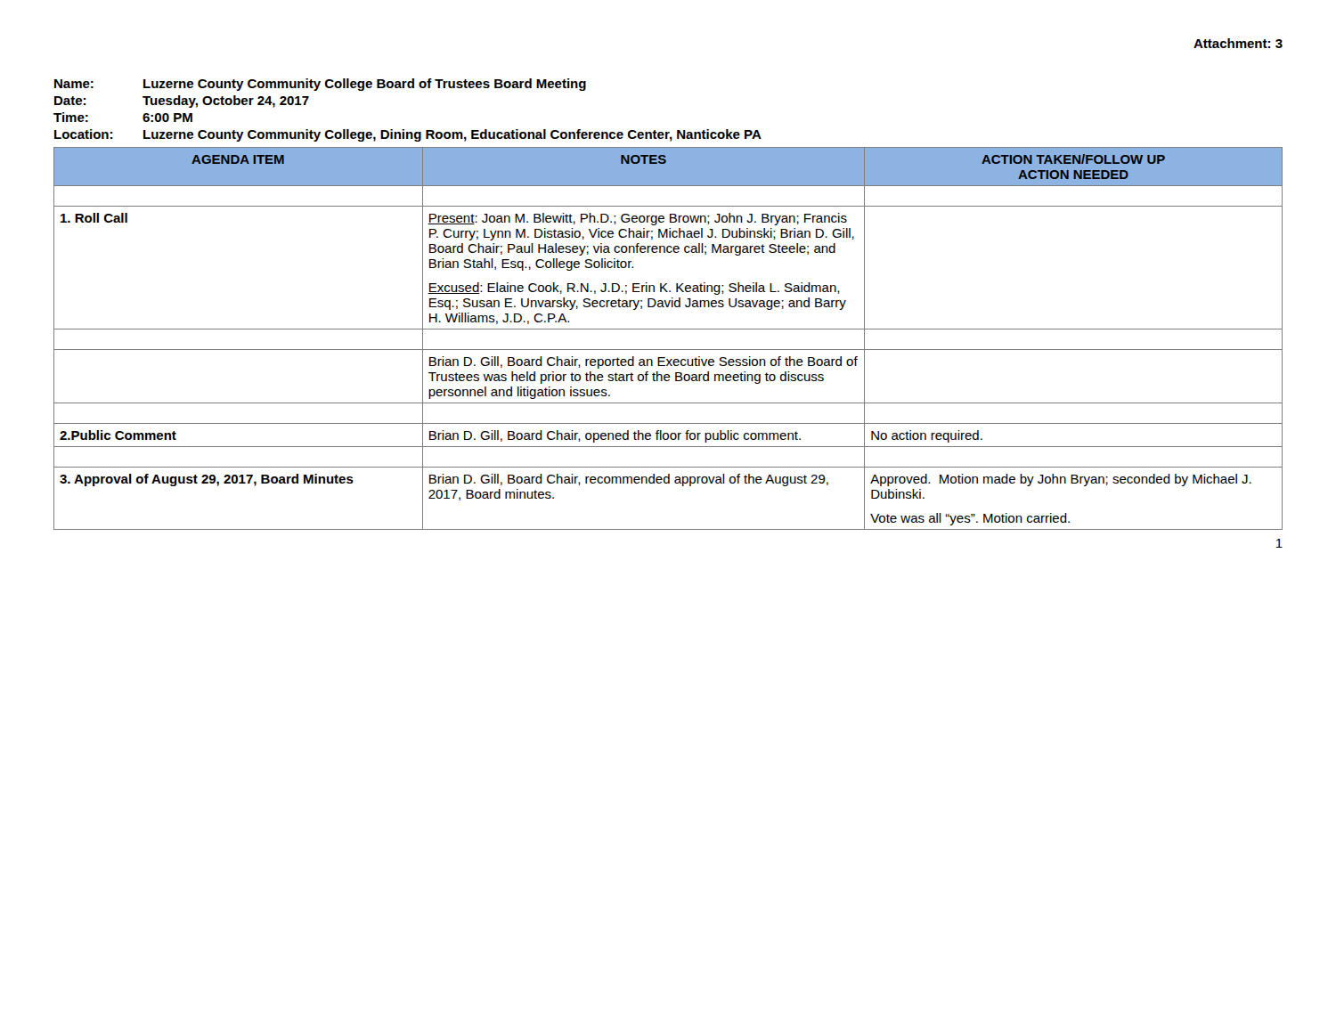Attachment: 3
Name:
Luzerne County Community College Board of Trustees Board Meeting
Date:
Tuesday, October 24, 2017
Time:
6:00 PM
Location:
Luzerne County Community College, Dining Room, Educational Conference Center, Nanticoke PA
| AGENDA ITEM | NOTES | ACTION TAKEN/FOLLOW UP ACTION NEEDED |
| --- | --- | --- |
| 1. Roll Call | Present : Joan M. Blewitt, Ph.D.; George Brown; John J. Bryan; Francis P. Curry; Lynn M. Distasio, Vice Chair; Michael J. Dubinski; Brian D. Gill, Board Chair; Paul Halesey; via conference call; Margaret Steele; and Brian Stahl, Esq., College Solicitor. Excused : Elaine Cook, R.N., J.D.; Erin K. Keating; Sheila L. Saidman, Esq.; Susan E. Unvarsky, Secretary; David James Usavage; and Barry H. Williams, J.D., C.P.A. | |
| | Brian D. Gill, Board Chair, reported an Executive Session of the Board of Trustees was held prior to the start of the Board meeting to discuss personnel and litigation issues. | |
| 2.Public Comment | Brian D. Gill, Board Chair, opened the floor for public comment. | No action required. |
| 3. Approval of August 29, 2017, Board Minutes | Brian D. Gill, Board Chair, recommended approval of the August 29, 2017, Board minutes. | Approved. Motion made by John Bryan; seconded by Michael J. Dubinski. Vote was all “yes”. Motion carried. |
1